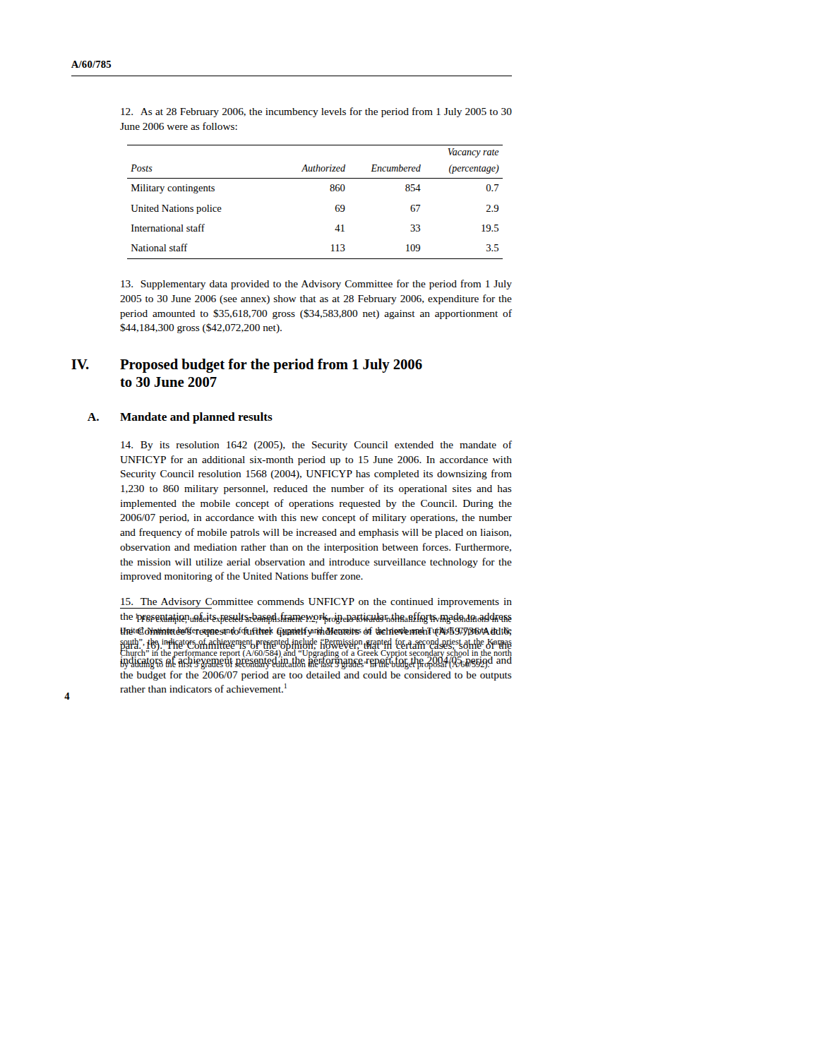A/60/785
12. As at 28 February 2006, the incumbency levels for the period from 1 July 2005 to 30 June 2006 were as follows:
| | | | Vacancy rate |
| --- | --- | --- | --- |
| Posts | Authorized | Encumbered | (percentage) |
| Military contingents | 860 | 854 | 0.7 |
| United Nations police | 69 | 67 | 2.9 |
| International staff | 41 | 33 | 19.5 |
| National staff | 113 | 109 | 3.5 |
13. Supplementary data provided to the Advisory Committee for the period from 1 July 2005 to 30 June 2006 (see annex) show that as at 28 February 2006, expenditure for the period amounted to $35,618,700 gross ($34,583,800 net) against an apportionment of $44,184,300 gross ($42,072,200 net).
IV. Proposed budget for the period from 1 July 2006
to 30 June 2007
A. Mandate and planned results
14. By its resolution 1642 (2005), the Security Council extended the mandate of UNFICYP for an additional six-month period up to 15 June 2006. In accordance with Security Council resolution 1568 (2004), UNFICYP has completed its downsizing from 1,230 to 860 military personnel, reduced the number of its operational sites and has implemented the mobile concept of operations requested by the Council. During the 2006/07 period, in accordance with this new concept of military operations, the number and frequency of mobile patrols will be increased and emphasis will be placed on liaison, observation and mediation rather than on the interposition between forces. Furthermore, the mission will utilize aerial observation and introduce surveillance technology for the improved monitoring of the United Nations buffer zone.
15. The Advisory Committee commends UNFICYP on the continued improvements in the presentation of its results-based framework, in particular the efforts made to address the Committee's request to further quantify indicators of achievement (A/59/736/Add.6, para. 16). The Committee is of the opinion, however, that in certain cases, some of the indicators of achievement presented in the performance report for the 2004/05 period and the budget for the 2006/07 period are too detailed and could be considered to be outputs rather than indicators of achievement.1
1 For example, under expected accomplishment 1.2, “progress towards normalizing living conditions in the United Nations buffer zone and for Greek Cypriots and Maronites in the north and Turkish Cypriots in the south”, the indicators of achievement presented include “Permission granted for a second priest at the Karpas Church” in the performance report (A/60/584) and “Upgrading of a Greek Cypriot secondary school in the north by adding to the first 3 grades of secondary education the last 3 grades” in the budget proposal (A/60/592).
4